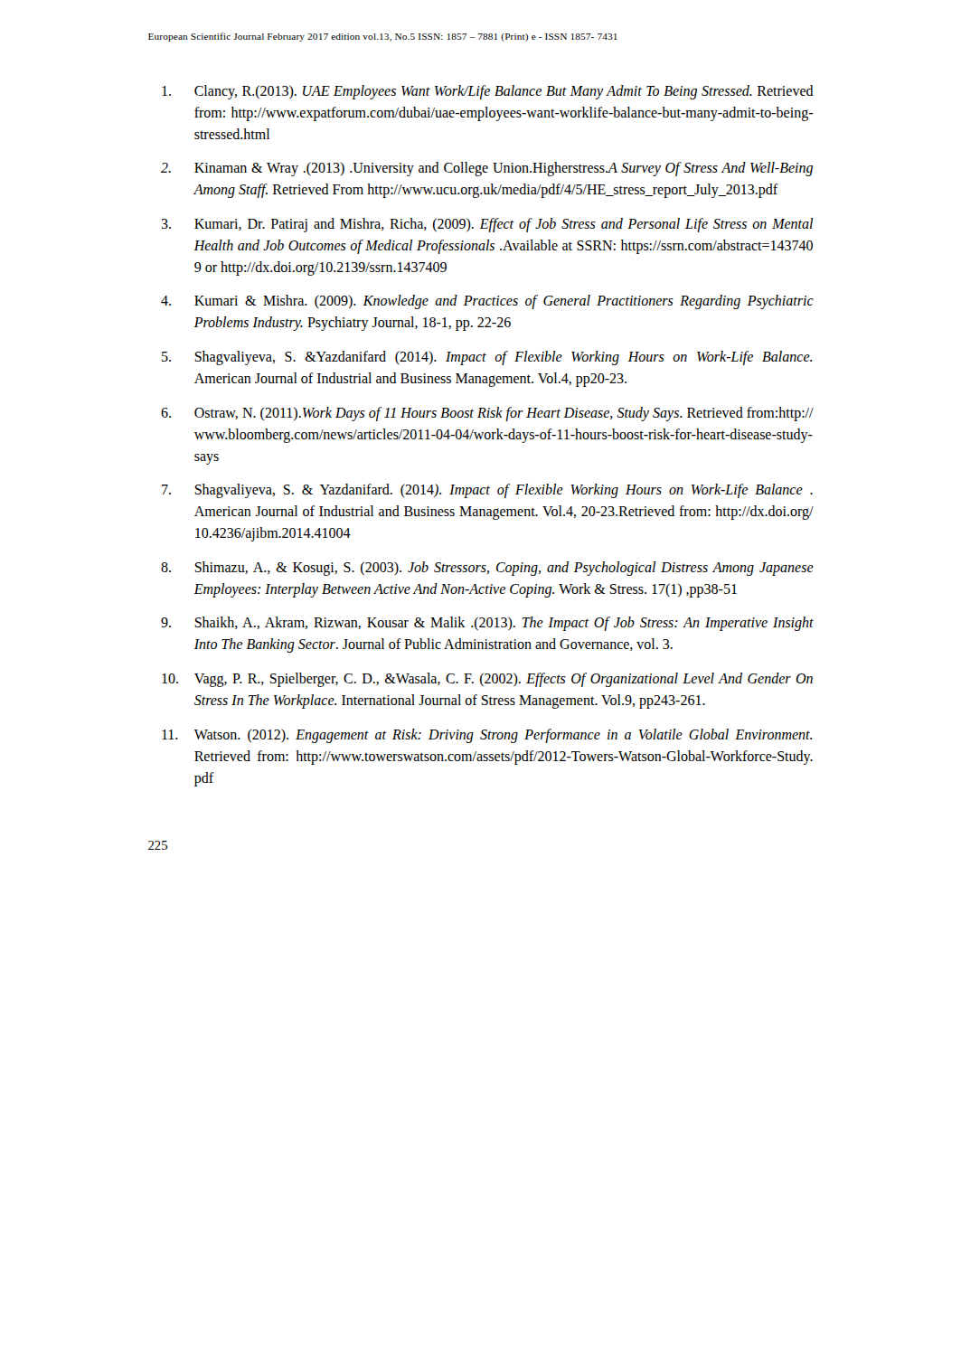European Scientific Journal February 2017 edition vol.13, No.5 ISSN: 1857 – 7881 (Print) e - ISSN 1857- 7431
Clancy, R.(2013). UAE Employees Want Work/Life Balance But Many Admit To Being Stressed. Retrieved from: http://www.expatforum.com/dubai/uae-employees-want-worklife-balance-but-many-admit-to-being-stressed.html
Kinaman & Wray .(2013) .University and College Union.Higherstress.A Survey Of Stress And Well-Being Among Staff. Retrieved From http://www.ucu.org.uk/media/pdf/4/5/HE_stress_report_July_2013.pdf
Kumari, Dr. Patiraj and Mishra, Richa, (2009). Effect of Job Stress and Personal Life Stress on Mental Health and Job Outcomes of Medical Professionals .Available at SSRN: https://ssrn.com/abstract=1437409 or http://dx.doi.org/10.2139/ssrn.1437409
Kumari & Mishra. (2009). Knowledge and Practices of General Practitioners Regarding Psychiatric Problems Industry. Psychiatry Journal, 18-1, pp. 22-26
Shagvaliyeva, S. &Yazdanifard (2014). Impact of Flexible Working Hours on Work-Life Balance. American Journal of Industrial and Business Management. Vol.4, pp20-23.
Ostraw, N. (2011).Work Days of 11 Hours Boost Risk for Heart Disease, Study Says. Retrieved from:http://www.bloomberg.com/news/articles/2011-04-04/work-days-of-11-hours-boost-risk-for-heart-disease-study-says
Shagvaliyeva, S. & Yazdanifard. (2014). Impact of Flexible Working Hours on Work-Life Balance . American Journal of Industrial and Business Management. Vol.4, 20-23.Retrieved from: http://dx.doi.org/10.4236/ajibm.2014.41004
Shimazu, A., & Kosugi, S. (2003). Job Stressors, Coping, and Psychological Distress Among Japanese Employees: Interplay Between Active And Non-Active Coping. Work & Stress. 17(1) ,pp38-51
Shaikh, A., Akram, Rizwan, Kousar & Malik .(2013). The Impact Of Job Stress: An Imperative Insight Into The Banking Sector. Journal of Public Administration and Governance, vol. 3.
Vagg, P. R., Spielberger, C. D., &Wasala, C. F. (2002). Effects Of Organizational Level And Gender On Stress In The Workplace. International Journal of Stress Management. Vol.9, pp243-261.
Watson. (2012). Engagement at Risk: Driving Strong Performance in a Volatile Global Environment. Retrieved from: http://www.towerswatson.com/assets/pdf/2012-Towers-Watson-Global-Workforce-Study.pdf
225